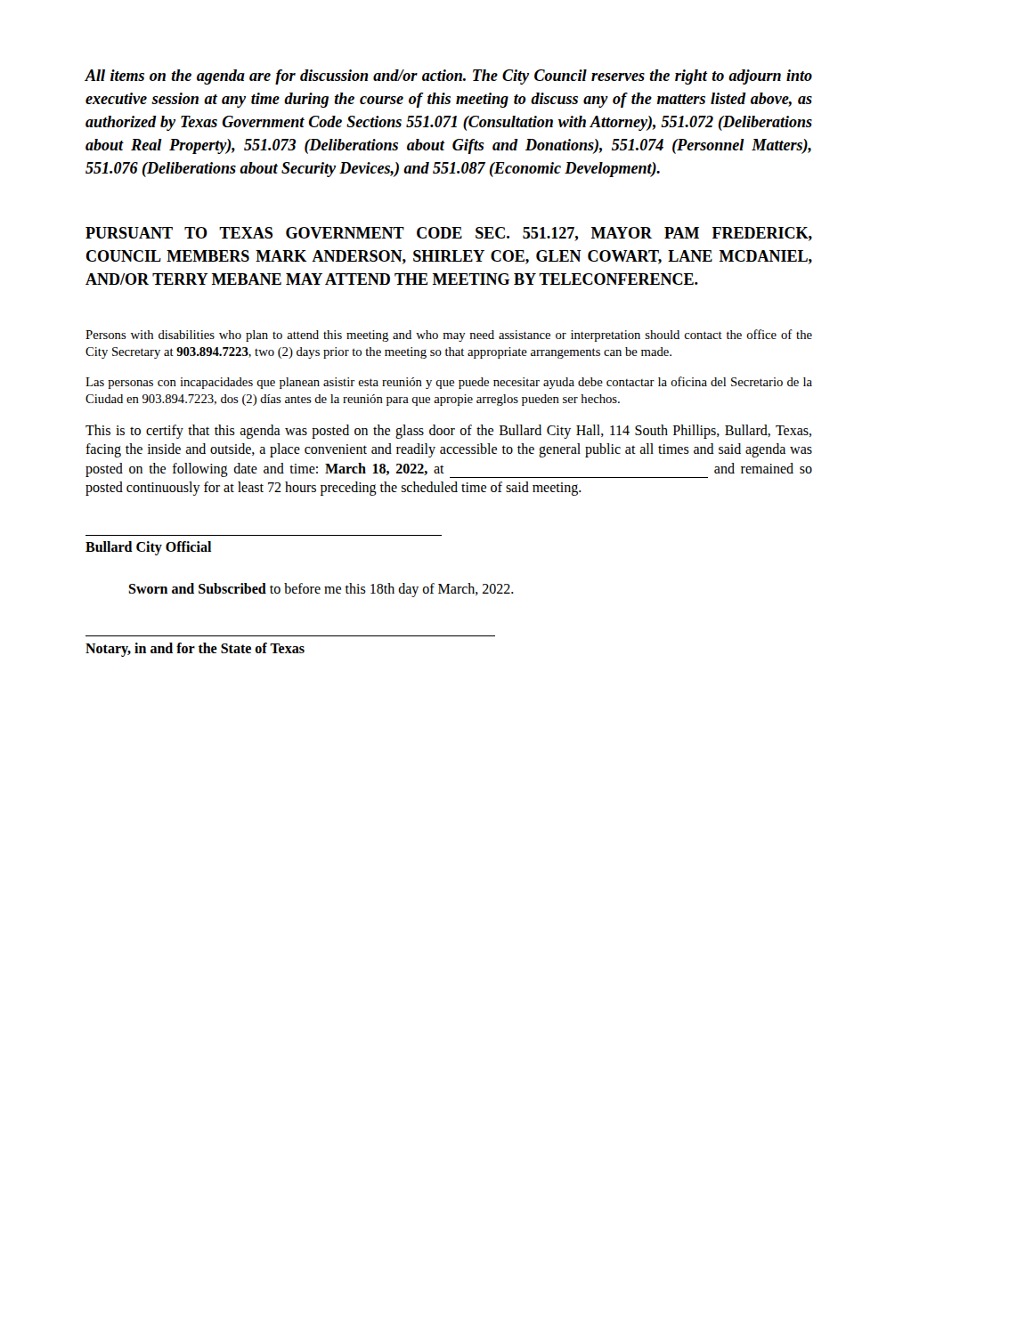All items on the agenda are for discussion and/or action. The City Council reserves the right to adjourn into executive session at any time during the course of this meeting to discuss any of the matters listed above, as authorized by Texas Government Code Sections 551.071 (Consultation with Attorney), 551.072 (Deliberations about Real Property), 551.073 (Deliberations about Gifts and Donations), 551.074 (Personnel Matters), 551.076 (Deliberations about Security Devices,) and 551.087 (Economic Development).
PURSUANT TO TEXAS GOVERNMENT CODE SEC. 551.127, MAYOR PAM FREDERICK, COUNCIL MEMBERS MARK ANDERSON, SHIRLEY COE, GLEN COWART, LANE MCDANIEL, AND/OR TERRY MEBANE MAY ATTEND THE MEETING BY TELECONFERENCE.
Persons with disabilities who plan to attend this meeting and who may need assistance or interpretation should contact the office of the City Secretary at 903.894.7223, two (2) days prior to the meeting so that appropriate arrangements can be made.
Las personas con incapacidades que planean asistir esta reunión y que puede necesitar ayuda debe contactar la oficina del Secretario de la Ciudad en 903.894.7223, dos (2) días antes de la reunión para que apropie arreglos pueden ser hechos.
This is to certify that this agenda was posted on the glass door of the Bullard City Hall, 114 South Phillips, Bullard, Texas, facing the inside and outside, a place convenient and readily accessible to the general public at all times and said agenda was posted on the following date and time: March 18, 2022, at and remained so posted continuously for at least 72 hours preceding the scheduled time of said meeting.
Bullard City Official
Sworn and Subscribed to before me this 18th day of March, 2022.
Notary, in and for the State of Texas